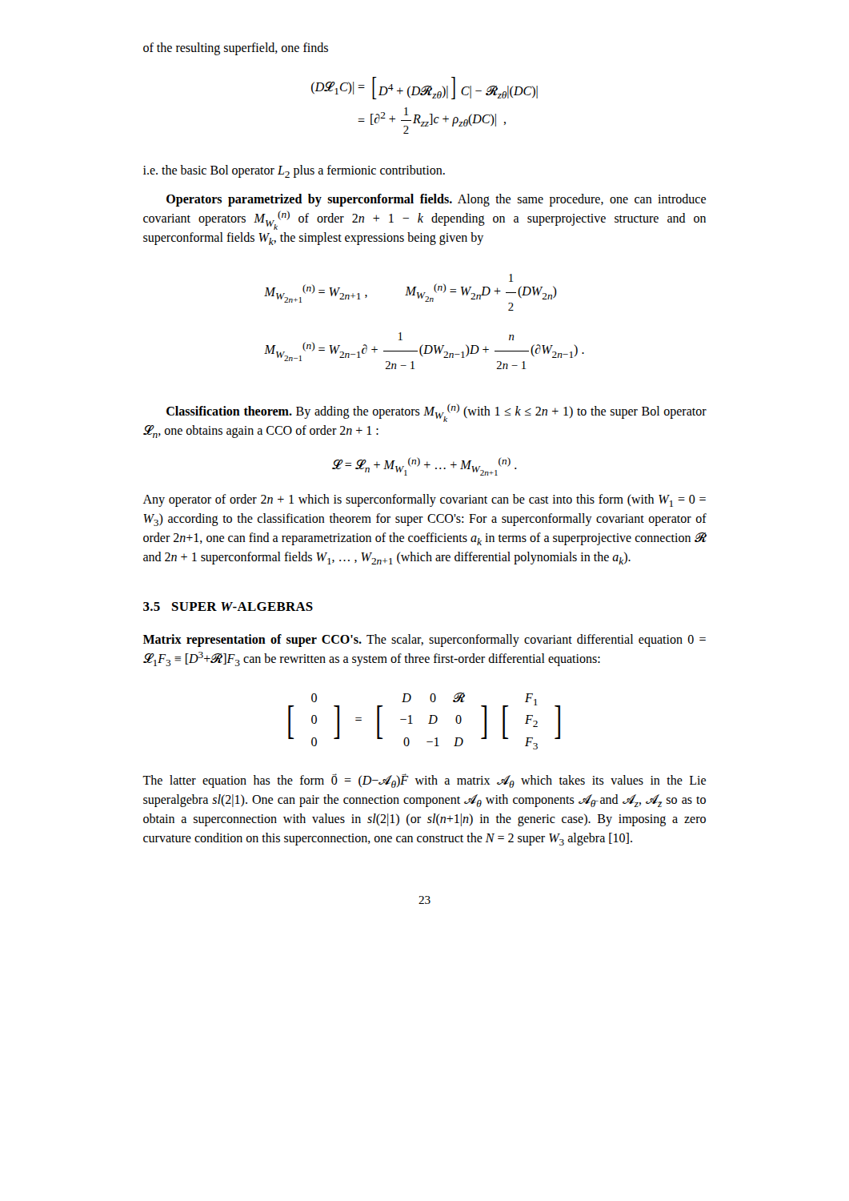of the resulting superfield, one finds
| ( D 𝓛 1 C )/ = | [ D 4 + ( D 𝓡 zθ )/ ] C / − 𝓡 zθ /( DC )/ |
| = | [∂ 2 + 1 2 R zz ] c + ρ zθ ( DC )/ , |
i.e. the basic Bol operator L2 plus a fermionic contribution.
Operators parametrized by superconformal fields. Along the same procedure, one can introduce covariant operators MWk(n) of order 2n + 1 − k depending on a superprojective structure and on superconformal fields Wk, the simplest expressions being given by
| M W 2 n +1 ( n ) = W 2 n +1 , | M W 2 n ( n ) = W 2 n D + 1 2 ( DW 2 n ) |
| M W 2 n −1 ( n ) = W 2 n −1 ∂ + 1 2 n − 1 ( DW 2 n −1 ) D + n 2 n − 1 (∂ W 2 n −1 ) . |
Classification theorem. By adding the operators MWk(n) (with 1 ≤ k ≤ 2n + 1) to the super Bol operator 𝓛n, one obtains again a CCO of order 2n + 1 :
𝓛 = 𝓛n + MW1(n) + … + MW2n+1(n) .
Any operator of order 2n + 1 which is superconformally covariant can be cast into this form (with W1 = 0 = W3) according to the classification theorem for super CCO's: For a superconformally covariant operator of order 2n+1, one can find a reparametrization of the coefficients ak in terms of a superprojective connection 𝓡 and 2n + 1 superconformal fields W1, … , W2n+1 (which are differential polynomials in the ak).
3.5 SUPER W-ALGEBRAS
Matrix representation of super CCO's. The scalar, superconformally covariant differential equation 0 = 𝓛1F3 ≡ [D3+𝓡]F3 can be rewritten as a system of three first-order differential equations:
[
| 0 |
| 0 |
| 0 |
] = [
| D | 0 | 𝓡 |
| −1 | D | 0 |
| 0 | −1 | D |
] [
| F 1 |
| F 2 |
| F 3 |
]
The latter equation has the form 0 = (D−𝓐θ)F with a matrix 𝓐θ which takes its values in the Lie superalgebra sl(2|1). One can pair the connection component 𝓐θ with components 𝓐θ̄ and 𝓐z, 𝓐z̄ so as to obtain a superconnection with values in sl(2|1) (or sl(n+1|n) in the generic case). By imposing a zero curvature condition on this superconnection, one can construct the N = 2 super W3 algebra [10].
23